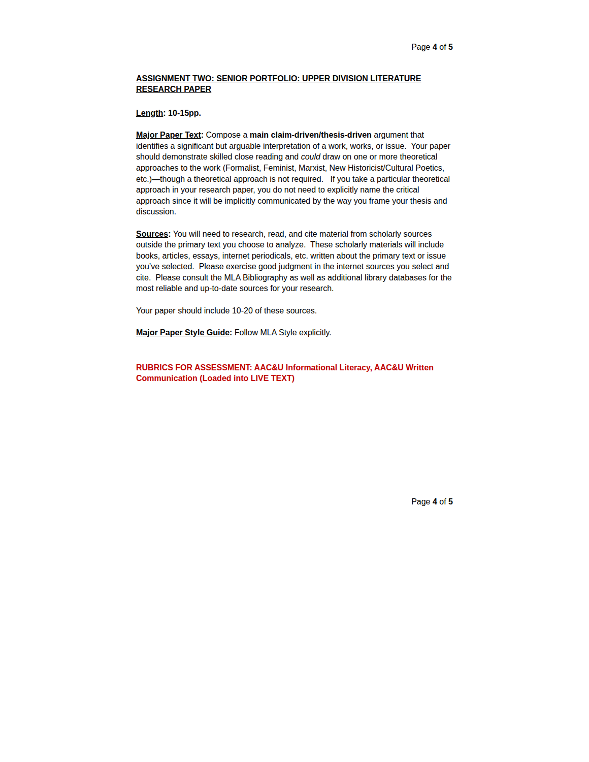Page 4 of 5
ASSIGNMENT TWO: SENIOR PORTFOLIO: UPPER DIVISION LITERATURE RESEARCH PAPER
Length: 10-15pp.
Major Paper Text: Compose a main claim-driven/thesis-driven argument that identifies a significant but arguable interpretation of a work, works, or issue. Your paper should demonstrate skilled close reading and could draw on one or more theoretical approaches to the work (Formalist, Feminist, Marxist, New Historicist/Cultural Poetics, etc.)—though a theoretical approach is not required. If you take a particular theoretical approach in your research paper, you do not need to explicitly name the critical approach since it will be implicitly communicated by the way you frame your thesis and discussion.
Sources: You will need to research, read, and cite material from scholarly sources outside the primary text you choose to analyze. These scholarly materials will include books, articles, essays, internet periodicals, etc. written about the primary text or issue you’ve selected. Please exercise good judgment in the internet sources you select and cite. Please consult the MLA Bibliography as well as additional library databases for the most reliable and up-to-date sources for your research.
Your paper should include 10-20 of these sources.
Major Paper Style Guide: Follow MLA Style explicitly.
RUBRICS FOR ASSESSMENT: AAC&U Informational Literacy, AAC&U Written Communication (Loaded into LIVE TEXT)
Page 4 of 5